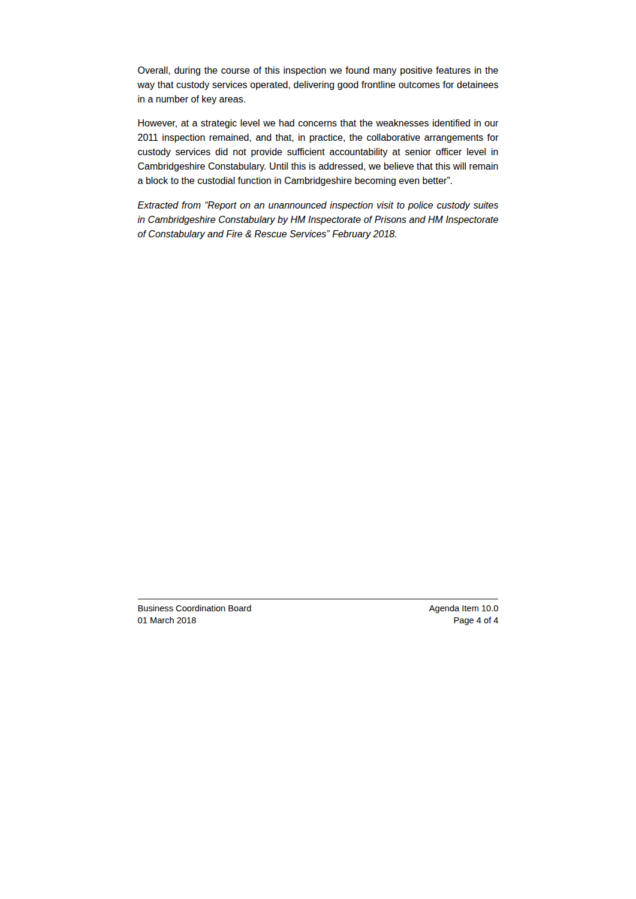Overall, during the course of this inspection we found many positive features in the way that custody services operated, delivering good frontline outcomes for detainees in a number of key areas.
However, at a strategic level we had concerns that the weaknesses identified in our 2011 inspection remained, and that, in practice, the collaborative arrangements for custody services did not provide sufficient accountability at senior officer level in Cambridgeshire Constabulary. Until this is addressed, we believe that this will remain a block to the custodial function in Cambridgeshire becoming even better”.
Extracted from “Report on an unannounced inspection visit to police custody suites in Cambridgeshire Constabulary by HM Inspectorate of Prisons and HM Inspectorate of Constabulary and Fire & Rescue Services” February 2018.
Business Coordination Board
01 March 2018
Agenda Item 10.0
Page 4 of 4